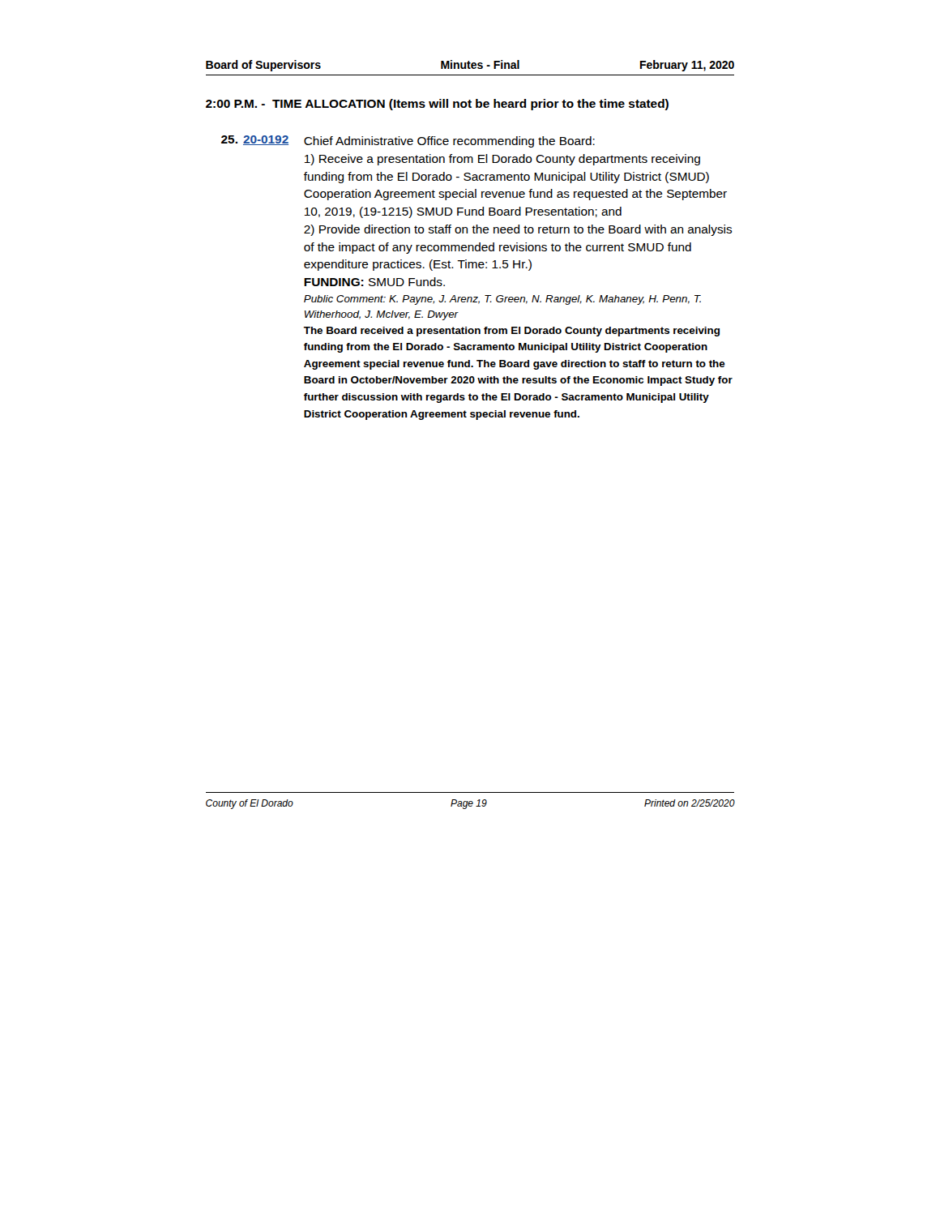Board of Supervisors
Minutes - Final
February 11, 2020
2:00 P.M. - TIME ALLOCATION (Items will not be heard prior to the time stated)
25.
20-0192
Chief Administrative Office recommending the Board:
1) Receive a presentation from El Dorado County departments receiving funding from the El Dorado - Sacramento Municipal Utility District (SMUD) Cooperation Agreement special revenue fund as requested at the September 10, 2019, (19-1215) SMUD Fund Board Presentation; and
2) Provide direction to staff on the need to return to the Board with an analysis of the impact of any recommended revisions to the current SMUD fund expenditure practices. (Est. Time: 1.5 Hr.)
FUNDING: SMUD Funds.
Public Comment: K. Payne, J. Arenz, T. Green, N. Rangel, K. Mahaney, H. Penn, T. Witherhood, J. McIver, E. Dwyer
The Board received a presentation from El Dorado County departments receiving funding from the El Dorado - Sacramento Municipal Utility District Cooperation Agreement special revenue fund. The Board gave direction to staff to return to the Board in October/November 2020 with the results of the Economic Impact Study for further discussion with regards to the El Dorado - Sacramento Municipal Utility District Cooperation Agreement special revenue fund.
County of El Dorado
Page 19
Printed on 2/25/2020